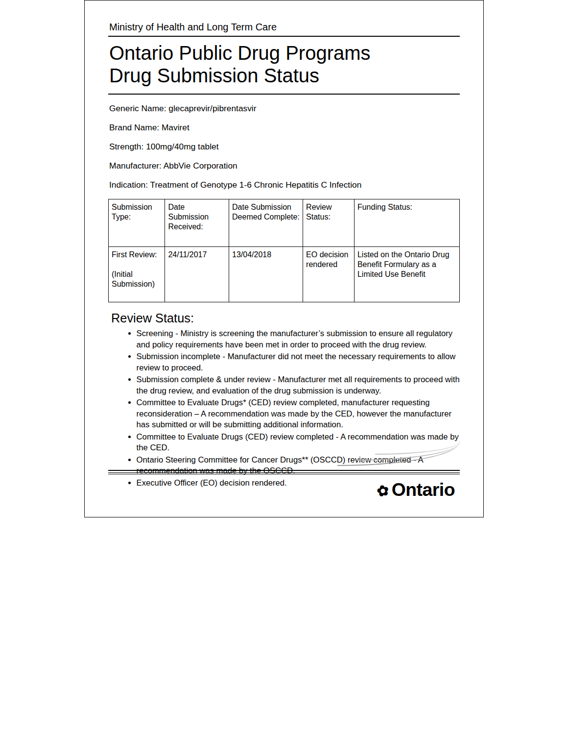Ministry of Health and Long Term Care
Ontario Public Drug Programs
Drug Submission Status
Generic Name: glecaprevir/pibrentasvir
Brand Name: Maviret
Strength: 100mg/40mg tablet
Manufacturer: AbbVie Corporation
Indication: Treatment of Genotype 1-6 Chronic Hepatitis C Infection
| Submission Type: | Date Submission Received: | Date Submission Deemed Complete: | Review Status: | Funding Status: |
| --- | --- | --- | --- | --- |
| First Review: (Initial Submission) | 24/11/2017 | 13/04/2018 | EO decision rendered | Listed on the Ontario Drug Benefit Formulary as a Limited Use Benefit |
Review Status:
Screening - Ministry is screening the manufacturer’s submission to ensure all regulatory and policy requirements have been met in order to proceed with the drug review.
Submission incomplete - Manufacturer did not meet the necessary requirements to allow review to proceed.
Submission complete & under review - Manufacturer met all requirements to proceed with the drug review, and evaluation of the drug submission is underway.
Committee to Evaluate Drugs* (CED) review completed, manufacturer requesting reconsideration – A recommendation was made by the CED, however the manufacturer has submitted or will be submitting additional information.
Committee to Evaluate Drugs (CED) review completed - A recommendation was made by the CED.
Ontario Steering Committee for Cancer Drugs** (OSCCD) review completed - A recommendation was made by the OSCCD.
Executive Officer (EO) decision rendered.
✿Ontario